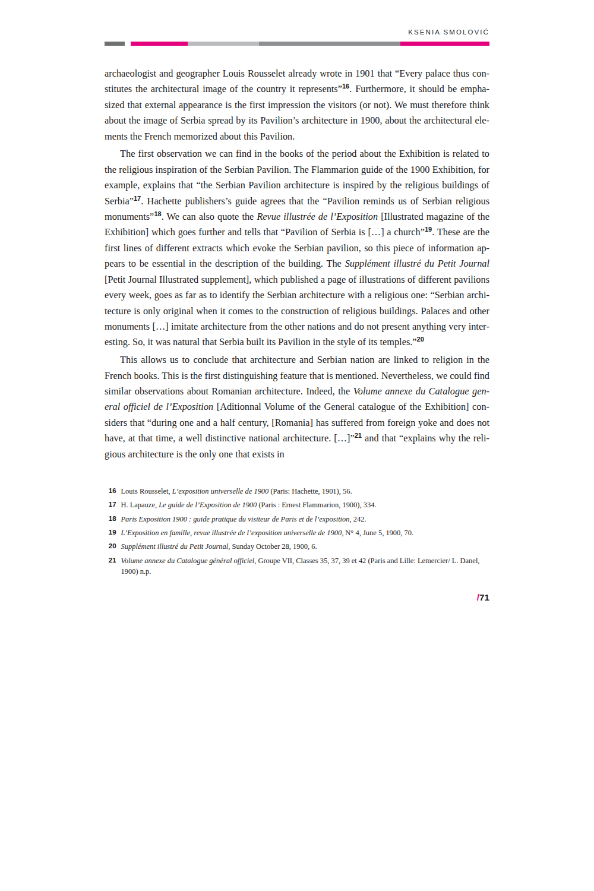Ksenia Smolović
archaeologist and geographer Louis Rousselet already wrote in 1901 that “Every palace thus constitutes the architectural image of the country it represents”16. Furthermore, it should be emphasized that external appearance is the first impression the visitors (or not). We must therefore think about the image of Serbia spread by its Pavilion’s architecture in 1900, about the architectural elements the French memorized about this Pavilion.
The first observation we can find in the books of the period about the Exhibition is related to the religious inspiration of the Serbian Pavilion. The Flammarion guide of the 1900 Exhibition, for example, explains that “the Serbian Pavilion architecture is inspired by the religious buildings of Serbia”17. Hachette publishers’s guide agrees that the “Pavilion reminds us of Serbian religious monuments”18. We can also quote the Revue illustrée de l’Exposition [Illustrated magazine of the Exhibition] which goes further and tells that “Pavilion of Serbia is […] a church”19. These are the first lines of different extracts which evoke the Serbian pavilion, so this piece of information appears to be essential in the description of the building. The Supplément illustré du Petit Journal [Petit Journal Illustrated supplement], which published a page of illustrations of different pavilions every week, goes as far as to identify the Serbian architecture with a religious one: “Serbian architecture is only original when it comes to the construction of religious buildings. Palaces and other monuments […] imitate architecture from the other nations and do not present anything very interesting. So, it was natural that Serbia built its Pavilion in the style of its temples.”20
This allows us to conclude that architecture and Serbian nation are linked to religion in the French books. This is the first distinguishing feature that is mentioned. Nevertheless, we could find similar observations about Romanian architecture. Indeed, the Volume annexe du Catalogue general officiel de l’Exposition [Aditionnal Volume of the General catalogue of the Exhibition] considers that “during one and a half century, [Romania] has suffered from foreign yoke and does not have, at that time, a well distinctive national architecture. […]”21 and that “explains why the religious architecture is the only one that exists in
Louis Rousselet, L’exposition universelle de 1900 (Paris: Hachette, 1901), 56.
H. Lapauze, Le guide de l’Exposition de 1900 (Paris : Ernest Flammarion, 1900), 334.
Paris Exposition 1900 : guide pratique du visiteur de Paris et de l’exposition, 242.
L’Exposition en famille, revue illustrée de l’exposition universelle de 1900, N° 4, June 5, 1900, 70.
Supplément illustré du Petit Journal, Sunday October 28, 1900, 6.
Volume annexe du Catalogue général officiel, Groupe VII, Classes 35, 37, 39 et 42 (Paris and Lille: Lemercier/ L. Danel, 1900) n.p.
/71